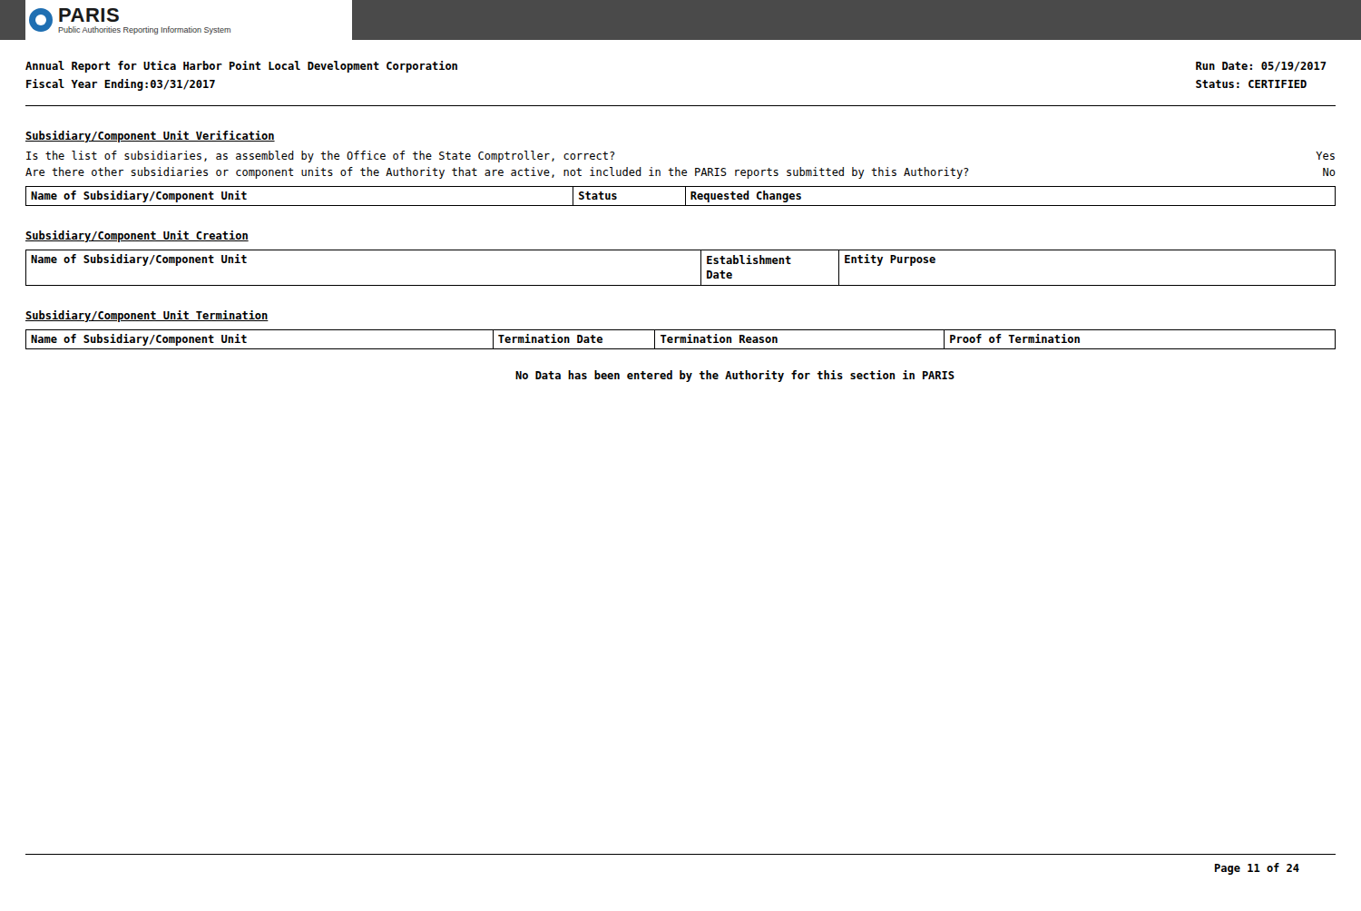PARIS Public Authorities Reporting Information System
Annual Report for Utica Harbor Point Local Development Corporation
Fiscal Year Ending:03/31/2017
Run Date: 05/19/2017
Status: CERTIFIED
Subsidiary/Component Unit Verification
Is the list of subsidiaries, as assembled by the Office of the State Comptroller, correct? Yes
Are there other subsidiaries or component units of the Authority that are active, not included in the PARIS reports submitted by this Authority? No
| Name of Subsidiary/Component Unit | Status | Requested Changes |
| --- | --- | --- |
Subsidiary/Component Unit Creation
| Name of Subsidiary/Component Unit | Establishment Date | Entity Purpose |
| --- | --- | --- |
Subsidiary/Component Unit Termination
| Name of Subsidiary/Component Unit | Termination Date | Termination Reason | Proof of Termination |
| --- | --- | --- | --- |
No Data has been entered by the Authority for this section in PARIS
Page 11 of 24